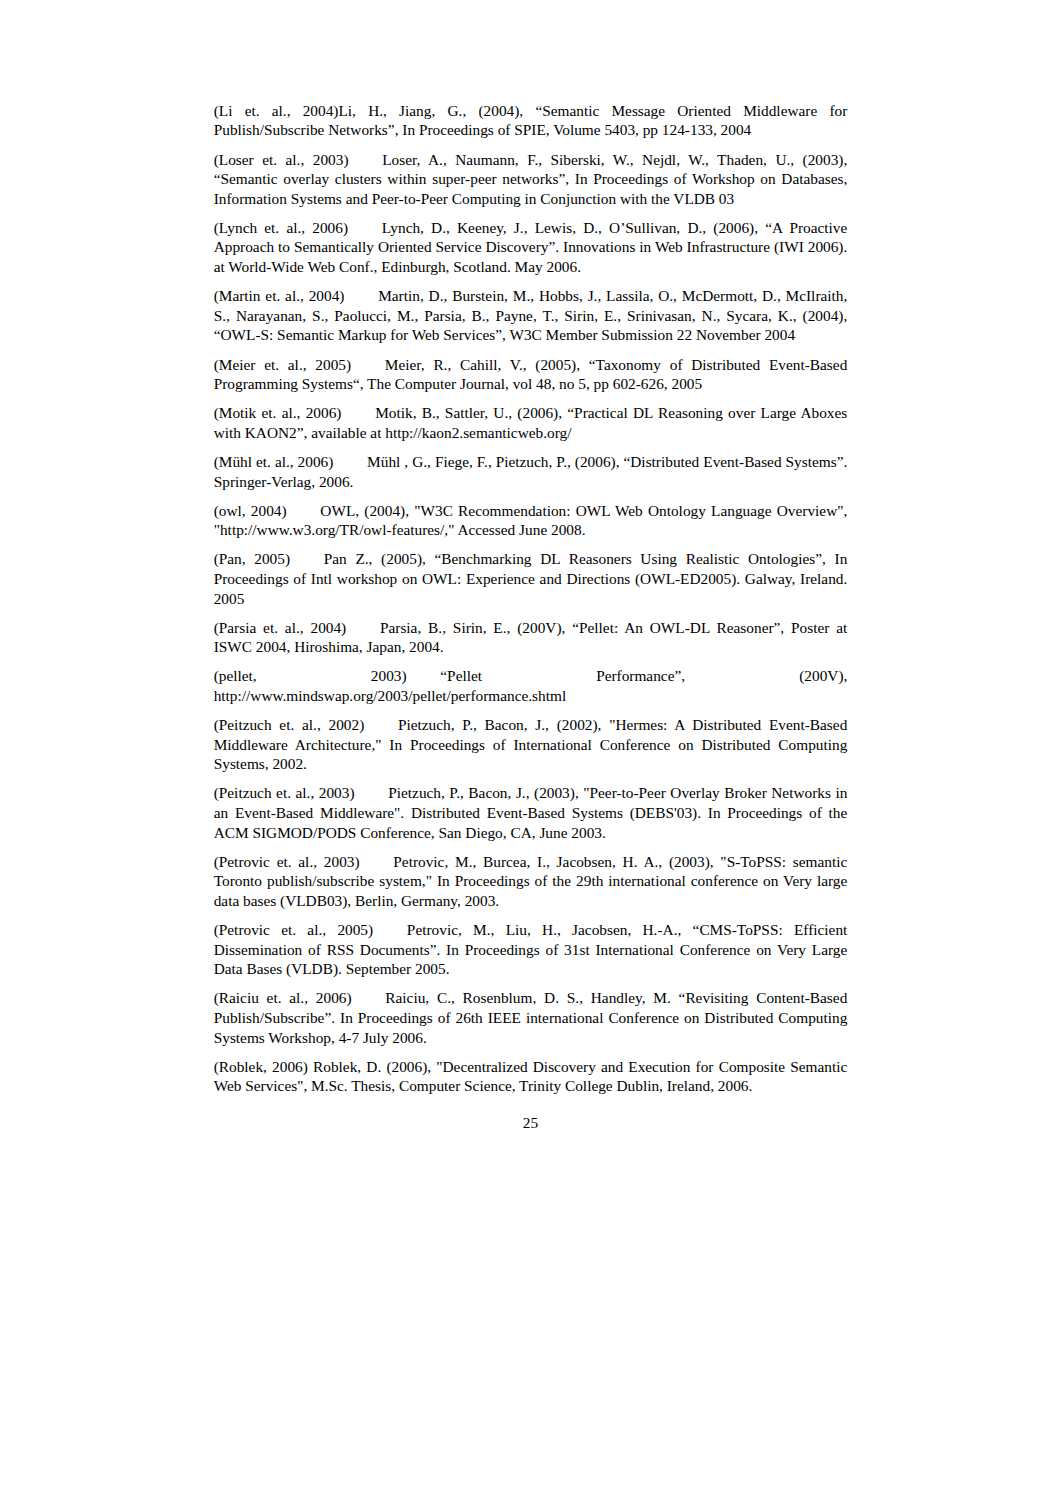(Li et. al., 2004)Li, H., Jiang, G., (2004), “Semantic Message Oriented Middleware for Publish/Subscribe Networks”, In Proceedings of SPIE, Volume 5403, pp 124-133, 2004
(Loser et. al., 2003) Loser, A., Naumann, F., Siberski, W., Nejdl, W., Thaden, U., (2003), “Semantic overlay clusters within super-peer networks”, In Proceedings of Workshop on Databases, Information Systems and Peer-to-Peer Computing in Conjunction with the VLDB 03
(Lynch et. al., 2006) Lynch, D., Keeney, J., Lewis, D., O’Sullivan, D., (2006), “A Proactive Approach to Semantically Oriented Service Discovery”. Innovations in Web Infrastructure (IWI 2006). at World-Wide Web Conf., Edinburgh, Scotland. May 2006.
(Martin et. al., 2004) Martin, D., Burstein, M., Hobbs, J., Lassila, O., McDermott, D., McIlraith, S., Narayanan, S., Paolucci, M., Parsia, B., Payne, T., Sirin, E., Srinivasan, N., Sycara, K., (2004), “OWL-S: Semantic Markup for Web Services”, W3C Member Submission 22 November 2004
(Meier et. al., 2005) Meier, R., Cahill, V., (2005), “Taxonomy of Distributed Event-Based Programming Systems“, The Computer Journal, vol 48, no 5, pp 602-626, 2005
(Motik et. al., 2006) Motik, B., Sattler, U., (2006), “Practical DL Reasoning over Large Aboxes with KAON2”, available at http://kaon2.semanticweb.org/
(Mühl et. al., 2006) Mühl , G., Fiege, F., Pietzuch, P., (2006), “Distributed Event-Based Systems”. Springer-Verlag, 2006.
(owl, 2004) OWL, (2004), "W3C Recommendation: OWL Web Ontology Language Overview", "http://www.w3.org/TR/owl-features/," Accessed June 2008.
(Pan, 2005) Pan Z., (2005), “Benchmarking DL Reasoners Using Realistic Ontologies”, In Proceedings of Intl workshop on OWL: Experience and Directions (OWL-ED2005). Galway, Ireland. 2005
(Parsia et. al., 2004) Parsia, B., Sirin, E., (200V), “Pellet: An OWL-DL Reasoner”, Poster at ISWC 2004, Hiroshima, Japan, 2004.
(pellet, 2003) “Pellet Performance”, (200V), http://www.mindswap.org/2003/pellet/performance.shtml
(Peitzuch et. al., 2002) Pietzuch, P., Bacon, J., (2002), "Hermes: A Distributed Event-Based Middleware Architecture," In Proceedings of International Conference on Distributed Computing Systems, 2002.
(Peitzuch et. al., 2003) Pietzuch, P., Bacon, J., (2003), "Peer-to-Peer Overlay Broker Networks in an Event-Based Middleware". Distributed Event-Based Systems (DEBS'03). In Proceedings of the ACM SIGMOD/PODS Conference, San Diego, CA, June 2003.
(Petrovic et. al., 2003) Petrovic, M., Burcea, I., Jacobsen, H. A., (2003), "S-ToPSS: semantic Toronto publish/subscribe system," In Proceedings of the 29th international conference on Very large data bases (VLDB03), Berlin, Germany, 2003.
(Petrovic et. al., 2005) Petrovic, M., Liu, H., Jacobsen, H.-A., “CMS-ToPSS: Efficient Dissemination of RSS Documents”. In Proceedings of 31st International Conference on Very Large Data Bases (VLDB). September 2005.
(Raiciu et. al., 2006) Raiciu, C., Rosenblum, D. S., Handley, M. “Revisiting Content-Based Publish/Subscribe”. In Proceedings of 26th IEEE international Conference on Distributed Computing Systems Workshop, 4-7 July 2006.
(Roblek, 2006) Roblek, D. (2006), "Decentralized Discovery and Execution for Composite Semantic Web Services", M.Sc. Thesis, Computer Science, Trinity College Dublin, Ireland, 2006.
25